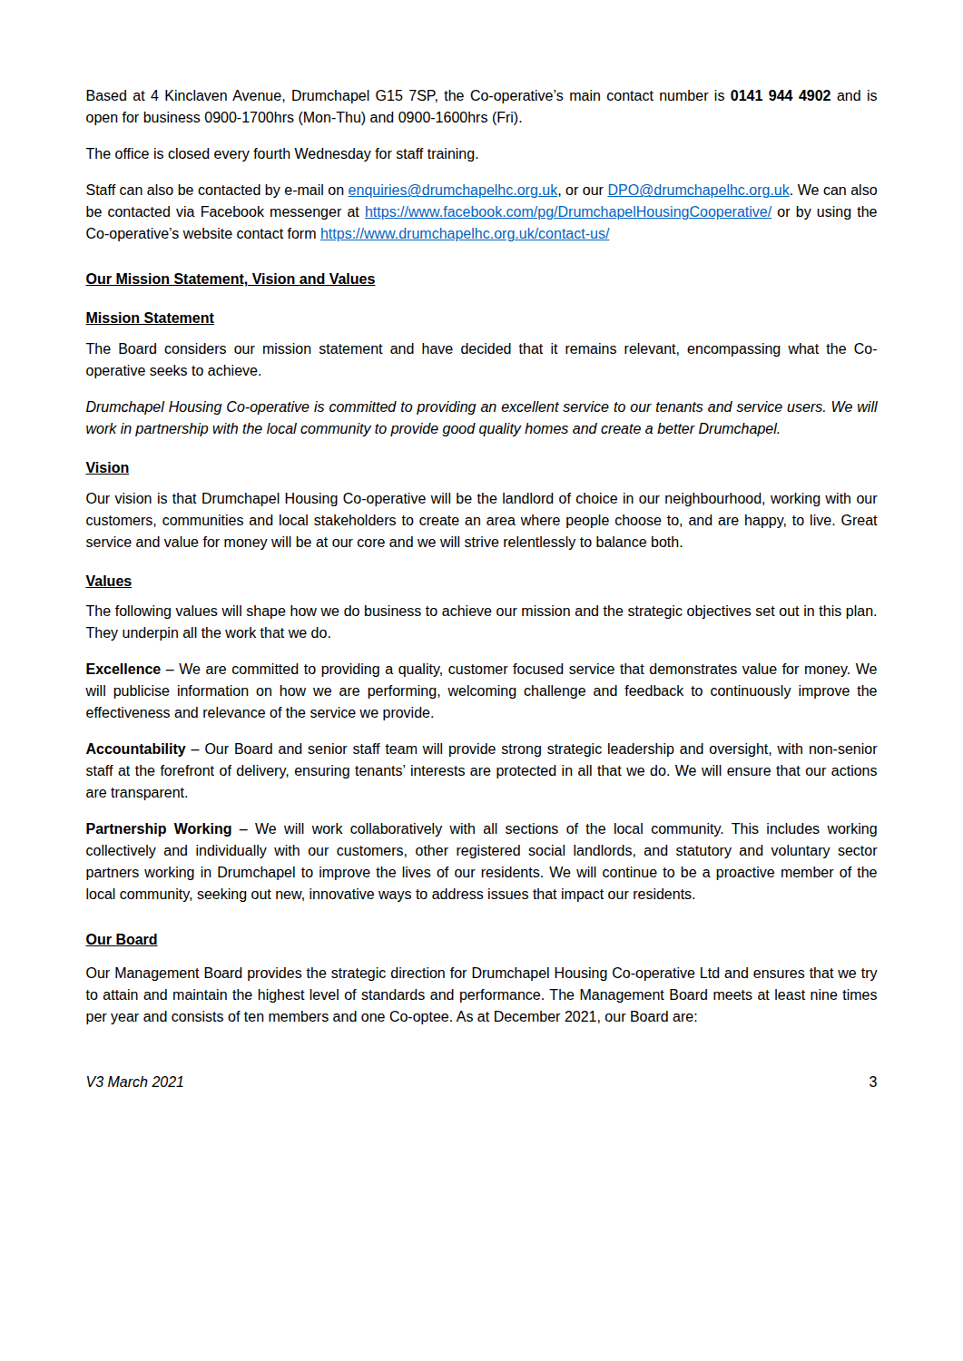Based at 4 Kinclaven Avenue, Drumchapel G15 7SP, the Co-operative’s main contact number is 0141 944 4902 and is open for business 0900-1700hrs (Mon-Thu) and 0900-1600hrs (Fri).
The office is closed every fourth Wednesday for staff training.
Staff can also be contacted by e-mail on enquiries@drumchapelhc.org.uk, or our DPO@drumchapelhc.org.uk. We can also be contacted via Facebook messenger at https://www.facebook.com/pg/DrumchapelHousingCooperative/ or by using the Co-operative’s website contact form https://www.drumchapelhc.org.uk/contact-us/
Our Mission Statement, Vision and Values
Mission Statement
The Board considers our mission statement and have decided that it remains relevant, encompassing what the Co-operative seeks to achieve.
Drumchapel Housing Co-operative is committed to providing an excellent service to our tenants and service users. We will work in partnership with the local community to provide good quality homes and create a better Drumchapel.
Vision
Our vision is that Drumchapel Housing Co-operative will be the landlord of choice in our neighbourhood, working with our customers, communities and local stakeholders to create an area where people choose to, and are happy, to live. Great service and value for money will be at our core and we will strive relentlessly to balance both.
Values
The following values will shape how we do business to achieve our mission and the strategic objectives set out in this plan. They underpin all the work that we do.
Excellence – We are committed to providing a quality, customer focused service that demonstrates value for money. We will publicise information on how we are performing, welcoming challenge and feedback to continuously improve the effectiveness and relevance of the service we provide.
Accountability – Our Board and senior staff team will provide strong strategic leadership and oversight, with non-senior staff at the forefront of delivery, ensuring tenants’ interests are protected in all that we do. We will ensure that our actions are transparent.
Partnership Working – We will work collaboratively with all sections of the local community. This includes working collectively and individually with our customers, other registered social landlords, and statutory and voluntary sector partners working in Drumchapel to improve the lives of our residents. We will continue to be a proactive member of the local community, seeking out new, innovative ways to address issues that impact our residents.
Our Board
Our Management Board provides the strategic direction for Drumchapel Housing Co-operative Ltd and ensures that we try to attain and maintain the highest level of standards and performance. The Management Board meets at least nine times per year and consists of ten members and one Co-optee. As at December 2021, our Board are:
V3 March 2021 3